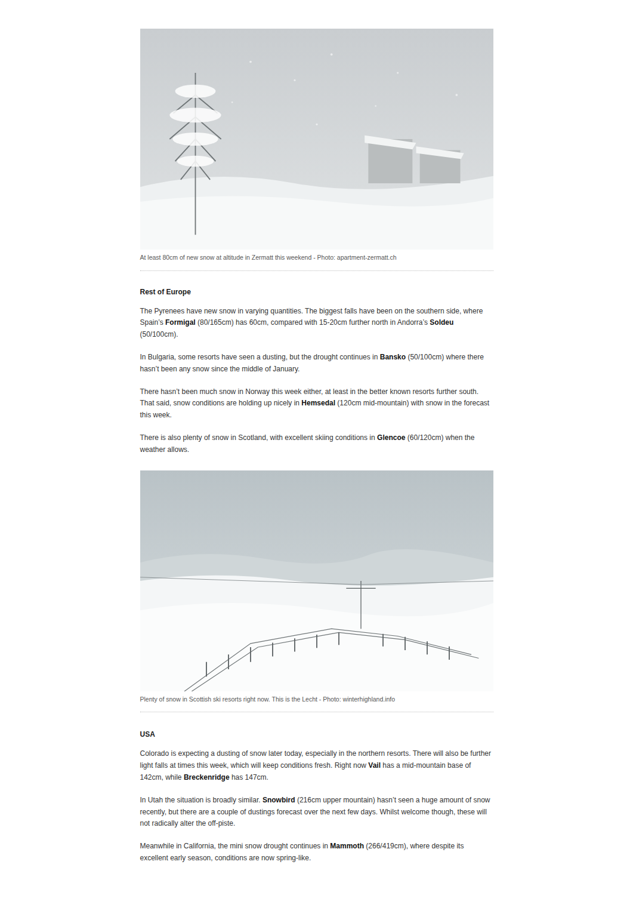At least 80cm of new snow at altitude in Zermatt this weekend - Photo: apartment-zermatt.ch
Rest of Europe
The Pyrenees have new snow in varying quantities. The biggest falls have been on the southern side, where Spain’s Formigal (80/165cm) has 60cm, compared with 15-20cm further north in Andorra’s Soldeu (50/100cm).
In Bulgaria, some resorts have seen a dusting, but the drought continues in Bansko (50/100cm) where there hasn’t been any snow since the middle of January.
There hasn’t been much snow in Norway this week either, at least in the better known resorts further south. That said, snow conditions are holding up nicely in Hemsedal (120cm mid-mountain) with snow in the forecast this week.
There is also plenty of snow in Scotland, with excellent skiing conditions in Glencoe (60/120cm) when the weather allows.
Plenty of snow in Scottish ski resorts right now. This is the Lecht - Photo: winterhighland.info
USA
Colorado is expecting a dusting of snow later today, especially in the northern resorts. There will also be further light falls at times this week, which will keep conditions fresh. Right now Vail has a mid-mountain base of 142cm, while Breckenridge has 147cm.
In Utah the situation is broadly similar. Snowbird (216cm upper mountain) hasn’t seen a huge amount of snow recently, but there are a couple of dustings forecast over the next few days. Whilst welcome though, these will not radically alter the off-piste.
Meanwhile in California, the mini snow drought continues in Mammoth (266/419cm), where despite its excellent early season, conditions are now spring-like.